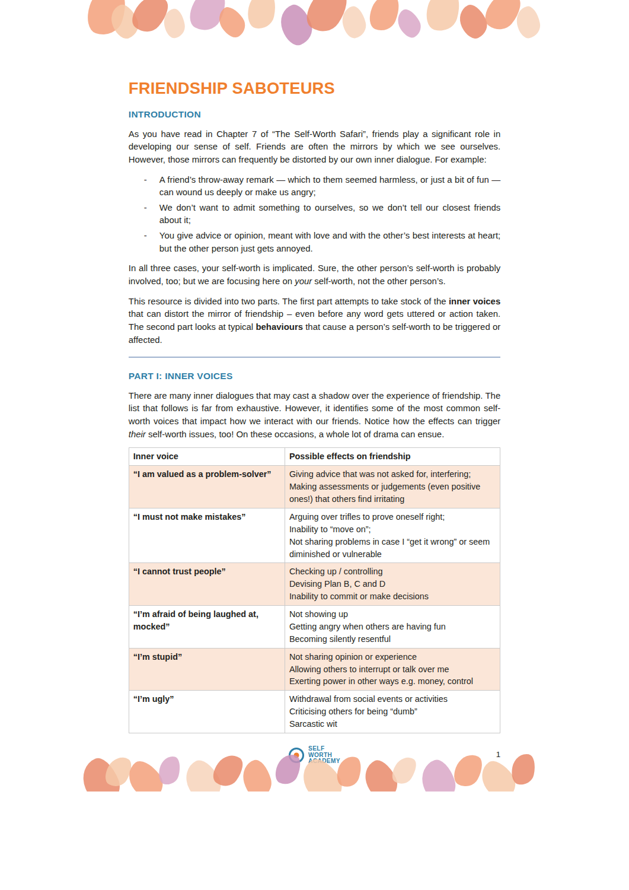FRIENDSHIP SABOTEURS
INTRODUCTION
As you have read in Chapter 7 of “The Self-Worth Safari”, friends play a significant role in developing our sense of self. Friends are often the mirrors by which we see ourselves. However, those mirrors can frequently be distorted by our own inner dialogue. For example:
A friend’s throw-away remark — which to them seemed harmless, or just a bit of fun — can wound us deeply or make us angry;
We don’t want to admit something to ourselves, so we don’t tell our closest friends about it;
You give advice or opinion, meant with love and with the other’s best interests at heart; but the other person just gets annoyed.
In all three cases, your self-worth is implicated. Sure, the other person’s self-worth is probably involved, too; but we are focusing here on your self-worth, not the other person’s.
This resource is divided into two parts. The first part attempts to take stock of the inner voices that can distort the mirror of friendship – even before any word gets uttered or action taken. The second part looks at typical behaviours that cause a person’s self-worth to be triggered or affected.
PART I: INNER VOICES
There are many inner dialogues that may cast a shadow over the experience of friendship. The list that follows is far from exhaustive. However, it identifies some of the most common self-worth voices that impact how we interact with our friends. Notice how the effects can trigger their self-worth issues, too! On these occasions, a whole lot of drama can ensue.
| Inner voice | Possible effects on friendship |
| --- | --- |
| “I am valued as a problem-solver” | Giving advice that was not asked for, interfering; Making assessments or judgements (even positive ones!) that others find irritating |
| “I must not make mistakes” | Arguing over trifles to prove oneself right; Inability to “move on”; Not sharing problems in case I “get it wrong” or seem diminished or vulnerable |
| “I cannot trust people” | Checking up / controlling Devising Plan B, C and D Inability to commit or make decisions |
| “I’m afraid of being laughed at, mocked” | Not showing up Getting angry when others are having fun Becoming silently resentful |
| “I’m stupid” | Not sharing opinion or experience Allowing others to interrupt or talk over me Exerting power in other ways e.g. money, control |
| “I’m ugly” | Withdrawal from social events or activities Criticising others for being “dumb” Sarcastic wit |
SELF
WORTH
ACADEMY
1